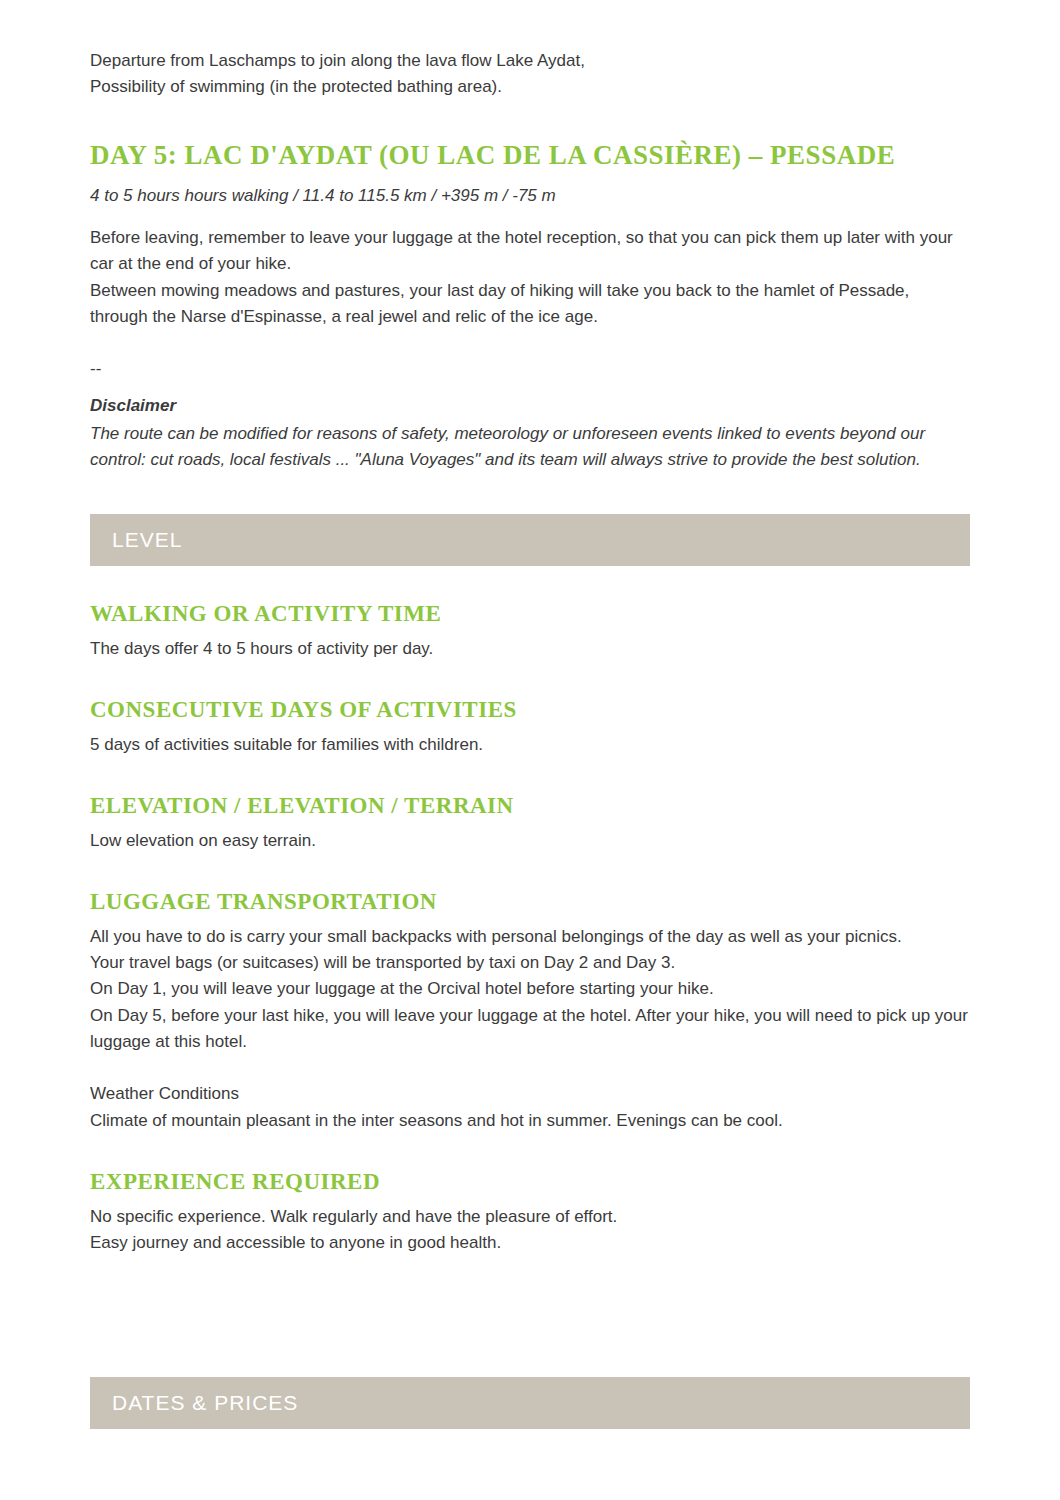Departure from Laschamps to join along the lava flow Lake Aydat,
Possibility of swimming (in the protected bathing area).
Day 5: Lac d'Aydat (ou Lac de la Cassière) – Pessade
4 to 5 hours hours walking / 11.4 to 115.5 km / +395 m / -75 m
Before leaving, remember to leave your luggage at the hotel reception, so that you can pick them up later with your car at the end of your hike.
Between mowing meadows and pastures, your last day of hiking will take you back to the hamlet of Pessade, through the Narse d'Espinasse, a real jewel and relic of the ice age.
--
Disclaimer
The route can be modified for reasons of safety, meteorology or unforeseen events linked to events beyond our control: cut roads, local festivals ... "Aluna Voyages" and its team will always strive to provide the best solution.
LEVEL
Walking or activity time
The days offer 4 to 5 hours of activity per day.
Consecutive days of activities
5 days of activities suitable for families with children.
Elevation / Elevation / Terrain
Low elevation on easy terrain.
Luggage transportation
All you have to do is carry your small backpacks with personal belongings of the day as well as your picnics.
Your travel bags (or suitcases) will be transported by taxi on Day 2 and Day 3.
On Day 1, you will leave your luggage at the Orcival hotel before starting your hike.
On Day 5, before your last hike, you will leave your luggage at the hotel. After your hike, you will need to pick up your luggage at this hotel.
Weather Conditions
Climate of mountain pleasant in the inter seasons and hot in summer. Evenings can be cool.
Experience required
No specific experience. Walk regularly and have the pleasure of effort.
Easy journey and accessible to anyone in good health.
DATES & PRICES